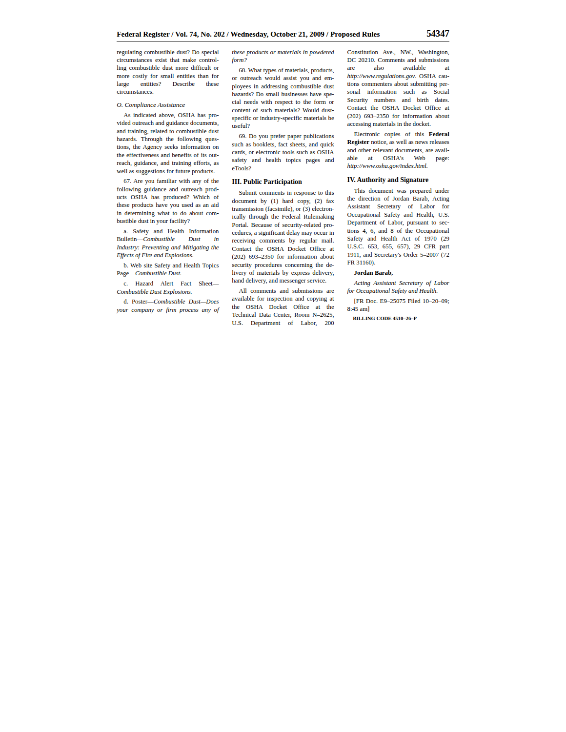Federal Register / Vol. 74, No. 202 / Wednesday, October 21, 2009 / Proposed Rules
54347
regulating combustible dust? Do special circumstances exist that make controlling combustible dust more difficult or more costly for small entities than for large entities? Describe these circumstances.
O. Compliance Assistance
As indicated above, OSHA has provided outreach and guidance documents, and training, related to combustible dust hazards. Through the following questions, the Agency seeks information on the effectiveness and benefits of its outreach, guidance, and training efforts, as well as suggestions for future products.
67. Are you familiar with any of the following guidance and outreach products OSHA has produced? Which of these products have you used as an aid in determining what to do about combustible dust in your facility?
a. Safety and Health Information Bulletin—Combustible Dust in Industry: Preventing and Mitigating the Effects of Fire and Explosions.
b. Web site Safety and Health Topics Page—Combustible Dust.
c. Hazard Alert Fact Sheet—Combustible Dust Explosions.
d. Poster—Combustible Dust—Does your company or firm process any of these products or materials in powdered form?
68. What types of materials, products, or outreach would assist you and employees in addressing combustible dust hazards? Do small businesses have special needs with respect to the form or content of such materials? Would dust-specific or industry-specific materials be useful?
69. Do you prefer paper publications such as booklets, fact sheets, and quick cards, or electronic tools such as OSHA safety and health topics pages and eTools?
III. Public Participation
Submit comments in response to this document by (1) hard copy, (2) fax transmission (facsimile), or (3) electronically through the Federal Rulemaking Portal. Because of security-related procedures, a significant delay may occur in receiving comments by regular mail. Contact the OSHA Docket Office at (202) 693–2350 for information about security procedures concerning the delivery of materials by express delivery, hand delivery, and messenger service.
All comments and submissions are available for inspection and copying at the OSHA Docket Office at the Technical Data Center, Room N–2625, U.S. Department of Labor, 200 Constitution Ave., NW., Washington, DC 20210. Comments and submissions are also available at http://www.regulations.gov. OSHA cautions commenters about submitting personal information such as Social Security numbers and birth dates. Contact the OSHA Docket Office at (202) 693–2350 for information about accessing materials in the docket.
Electronic copies of this Federal Register notice, as well as news releases and other relevant documents, are available at OSHA's Web page: http://www.osha.gov/index.html.
IV. Authority and Signature
This document was prepared under the direction of Jordan Barab, Acting Assistant Secretary of Labor for Occupational Safety and Health, U.S. Department of Labor, pursuant to sections 4, 6, and 8 of the Occupational Safety and Health Act of 1970 (29 U.S.C. 653, 655, 657), 29 CFR part 1911, and Secretary's Order 5–2007 (72 FR 31160).
Jordan Barab,
Acting Assistant Secretary of Labor for Occupational Safety and Health.
[FR Doc. E9–25075 Filed 10–20–09; 8:45 am]
BILLING CODE 4510–26–P